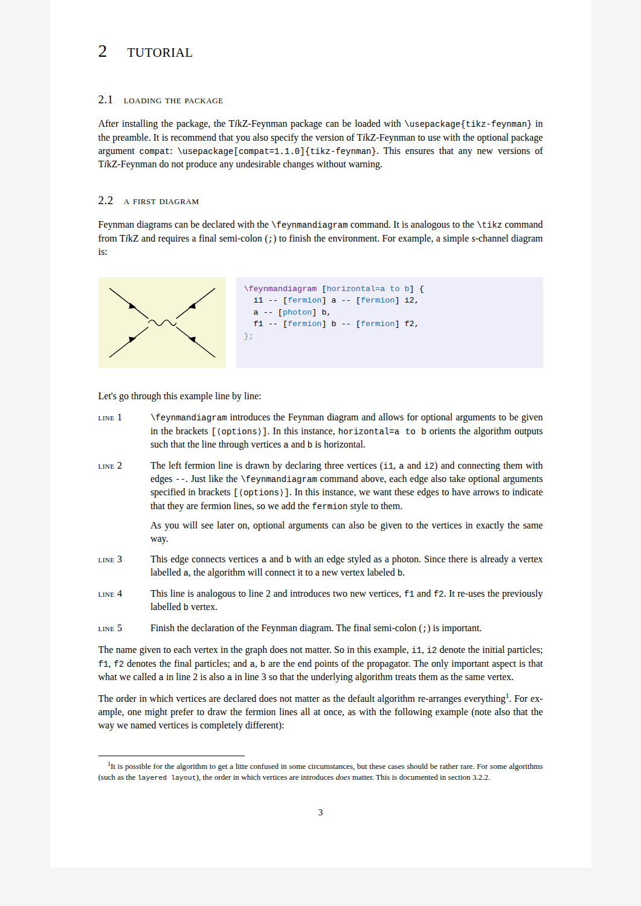2 Tutorial
2.1 Loading the Package
After installing the package, the TikZ-Feynman package can be loaded with \usepackage{tikz-feynman} in the preamble. It is recommend that you also specify the version of TikZ-Feynman to use with the optional package argument compat: \usepackage[compat=1.1.0]{tikz-feynman}. This ensures that any new versions of TikZ-Feynman do not produce any undesirable changes without warning.
2.2 A First Diagram
Feynman diagrams can be declared with the \feynmandiagram command. It is analogous to the \tikz command from TikZ and requires a final semi-colon (;) to finish the environment. For example, a simple s-channel diagram is:
\feynmandiagram [horizontal=a to b] { i1 -- [fermion] a -- [fermion] i2, a -- [photon] b, f1 -- [fermion] b -- [fermion] f2, };
Let's go through this example line by line:
Line 1
\feynmandiagram introduces the Feynman diagram and allows for optional arguments to be given in the brackets [⟨options⟩]. In this instance, horizontal=a to b orients the algorithm outputs such that the line through vertices a and b is horizontal.
Line 2
The left fermion line is drawn by declaring three vertices (i1, a and i2) and connecting them with edges --. Just like the \feynmandiagram command above, each edge also take optional arguments specified in brackets [⟨options⟩]. In this instance, we want these edges to have arrows to indicate that they are fermion lines, so we add the fermion style to them.
As you will see later on, optional arguments can also be given to the vertices in exactly the same way.
Line 3
This edge connects vertices a and b with an edge styled as a photon. Since there is already a vertex labelled a, the algorithm will connect it to a new vertex labeled b.
Line 4
This line is analogous to line 2 and introduces two new vertices, f1 and f2. It re-uses the previously labelled b vertex.
Line 5
Finish the declaration of the Feynman diagram. The final semi-colon (;) is important.
The name given to each vertex in the graph does not matter. So in this example, i1, i2 denote the initial particles; f1, f2 denotes the final particles; and a, b are the end points of the propagator. The only important aspect is that what we called a in line 2 is also a in line 3 so that the underlying algorithm treats them as the same vertex.
The order in which vertices are declared does not matter as the default algorithm re-arranges everything1. For example, one might prefer to draw the fermion lines all at once, as with the following example (note also that the way we named vertices is completely different):
1It is possible for the algorithm to get a litte confused in some circumstances, but these cases should be rather rare. For some algorithms (such as the layered layout), the order in which vertices are introduces does matter. This is documented in section 3.2.2.
3